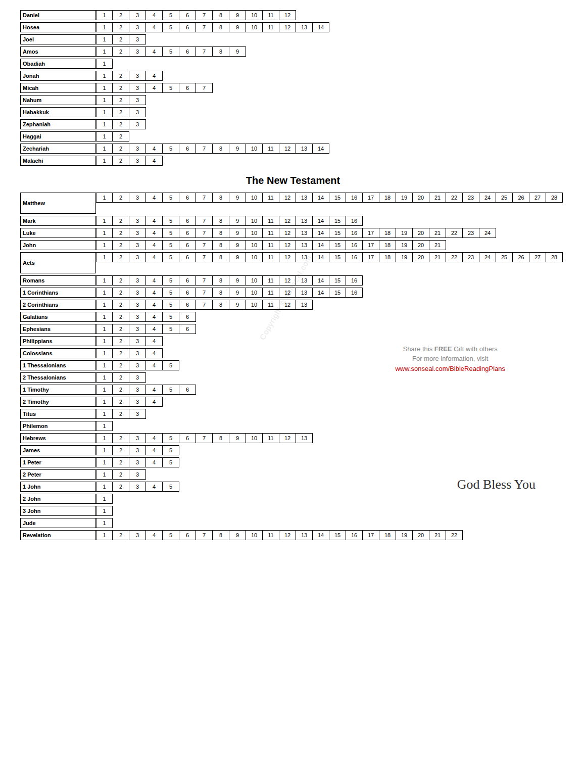Copyright © sonseal.com
Daniel
123456789101112
Hosea
1234567891011121314
Joel
123
Amos
123456789
Obadiah
1
Jonah
1234
Micah
1234567
Nahum
123
Habakkuk
123
Zephaniah
123
Haggai
12
Zechariah
1234567891011121314
Malachi
1234
The New Testament
Matthew
12345678910111213141516171819202122232425 262728
Mark
12345678910111213141516
Luke
123456789101112131415161718192021222324
John
123456789101112131415161718192021
Acts
12345678910111213141516171819202122232425 262728
Romans
12345678910111213141516
1 Corinthians
12345678910111213141516
2 Corinthians
12345678910111213
Galatians
123456
Ephesians
123456
Philippians
1234
Colossians
1234
1 Thessalonians
12345
2 Thessalonians
123
1 Timothy
123456
2 Timothy
1234
Titus
123
Philemon
1
Hebrews
12345678910111213
James
12345
1 Peter
12345
2 Peter
123
1 John
12345
2 John
1
3 John
1
Jude
1
Revelation
12345678910111213141516171819202122
Share this FREE Gift with others
For more information, visit
www.sonseal.com/BibleReadingPlans
God Bless You